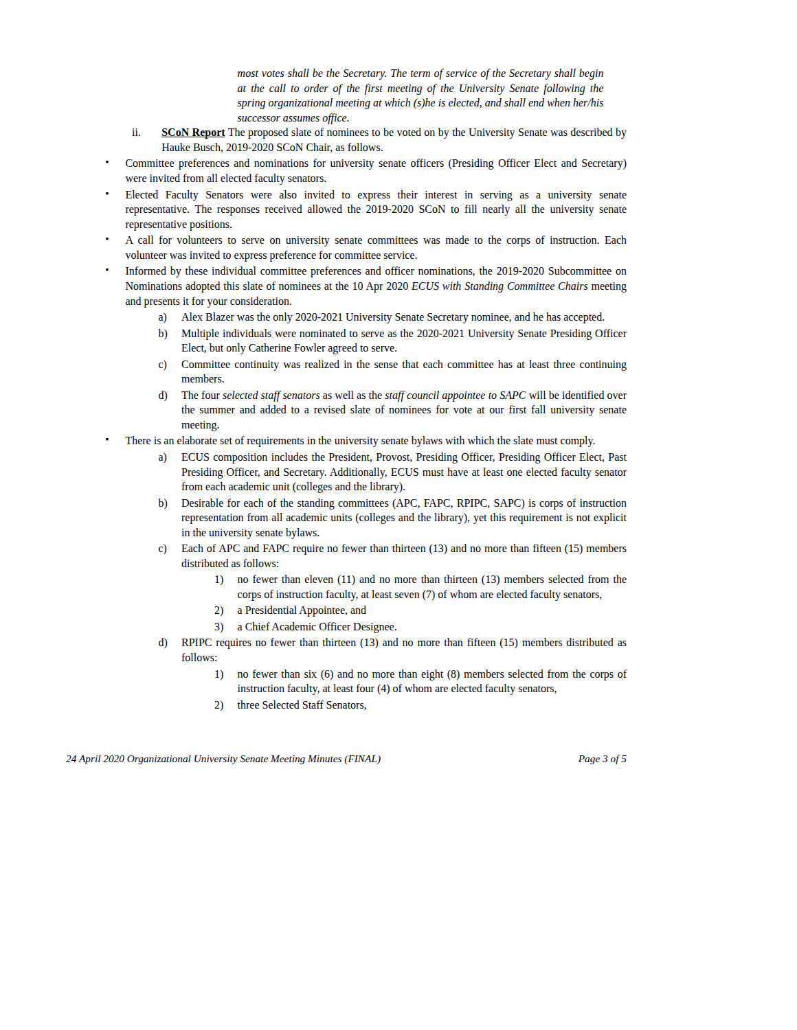most votes shall be the Secretary. The term of service of the Secretary shall begin at the call to order of the first meeting of the University Senate following the spring organizational meeting at which (s)he is elected, and shall end when her/his successor assumes office.
ii. SCoN Report The proposed slate of nominees to be voted on by the University Senate was described by Hauke Busch, 2019-2020 SCoN Chair, as follows.
Committee preferences and nominations for university senate officers (Presiding Officer Elect and Secretary) were invited from all elected faculty senators.
Elected Faculty Senators were also invited to express their interest in serving as a university senate representative. The responses received allowed the 2019-2020 SCoN to fill nearly all the university senate representative positions.
A call for volunteers to serve on university senate committees was made to the corps of instruction. Each volunteer was invited to express preference for committee service.
Informed by these individual committee preferences and officer nominations, the 2019-2020 Subcommittee on Nominations adopted this slate of nominees at the 10 Apr 2020 ECUS with Standing Committee Chairs meeting and presents it for your consideration.
a) Alex Blazer was the only 2020-2021 University Senate Secretary nominee, and he has accepted.
b) Multiple individuals were nominated to serve as the 2020-2021 University Senate Presiding Officer Elect, but only Catherine Fowler agreed to serve.
c) Committee continuity was realized in the sense that each committee has at least three continuing members.
d) The four selected staff senators as well as the staff council appointee to SAPC will be identified over the summer and added to a revised slate of nominees for vote at our first fall university senate meeting.
There is an elaborate set of requirements in the university senate bylaws with which the slate must comply.
a) ECUS composition includes the President, Provost, Presiding Officer, Presiding Officer Elect, Past Presiding Officer, and Secretary. Additionally, ECUS must have at least one elected faculty senator from each academic unit (colleges and the library).
b) Desirable for each of the standing committees (APC, FAPC, RPIPC, SAPC) is corps of instruction representation from all academic units (colleges and the library), yet this requirement is not explicit in the university senate bylaws.
c) Each of APC and FAPC require no fewer than thirteen (13) and no more than fifteen (15) members distributed as follows:
1) no fewer than eleven (11) and no more than thirteen (13) members selected from the corps of instruction faculty, at least seven (7) of whom are elected faculty senators,
2) a Presidential Appointee, and
3) a Chief Academic Officer Designee.
d) RPIPC requires no fewer than thirteen (13) and no more than fifteen (15) members distributed as follows:
1) no fewer than six (6) and no more than eight (8) members selected from the corps of instruction faculty, at least four (4) of whom are elected faculty senators,
2) three Selected Staff Senators,
24 April 2020 Organizational University Senate Meeting Minutes (FINAL)
Page 3 of 5